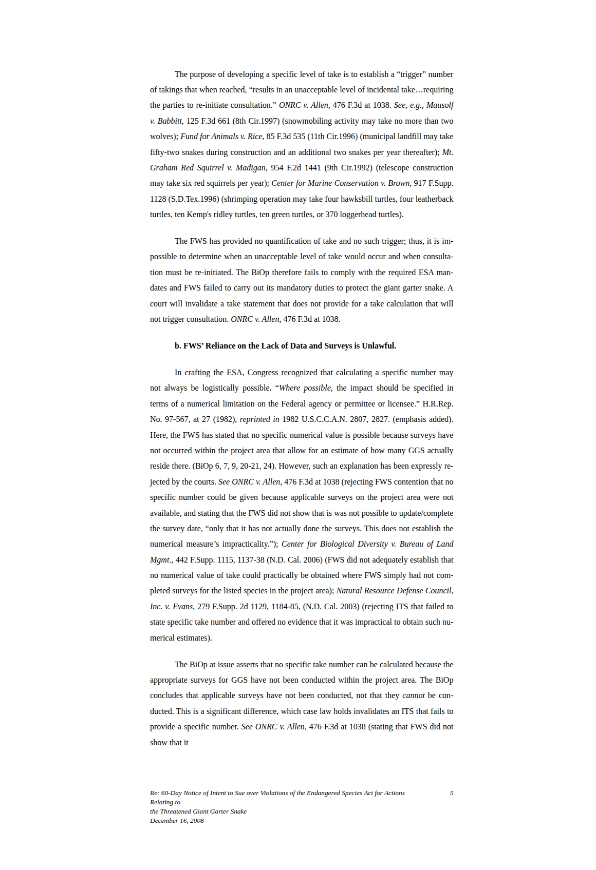The purpose of developing a specific level of take is to establish a “trigger” number of takings that when reached, “results in an unacceptable level of incidental take…requiring the parties to re-initiate consultation.” ONRC v. Allen, 476 F.3d at 1038. See, e.g., Mausolf v. Babbitt, 125 F.3d 661 (8th Cir.1997) (snowmobiling activity may take no more than two wolves); Fund for Animals v. Rice, 85 F.3d 535 (11th Cir.1996) (municipal landfill may take fifty-two snakes during construction and an additional two snakes per year thereafter); Mt. Graham Red Squirrel v. Madigan, 954 F.2d 1441 (9th Cir.1992) (telescope construction may take six red squirrels per year); Center for Marine Conservation v. Brown, 917 F.Supp. 1128 (S.D.Tex.1996) (shrimping operation may take four hawksbill turtles, four leatherback turtles, ten Kemp's ridley turtles, ten green turtles, or 370 loggerhead turtles).
The FWS has provided no quantification of take and no such trigger; thus, it is impossible to determine when an unacceptable level of take would occur and when consultation must be re-initiated. The BiOp therefore fails to comply with the required ESA mandates and FWS failed to carry out its mandatory duties to protect the giant garter snake. A court will invalidate a take statement that does not provide for a take calculation that will not trigger consultation. ONRC v. Allen, 476 F.3d at 1038.
b. FWS’ Reliance on the Lack of Data and Surveys is Unlawful.
In crafting the ESA, Congress recognized that calculating a specific number may not always be logistically possible. “Where possible, the impact should be specified in terms of a numerical limitation on the Federal agency or permittee or licensee.” H.R.Rep. No. 97-567, at 27 (1982), reprinted in 1982 U.S.C.C.A.N. 2807, 2827. (emphasis added). Here, the FWS has stated that no specific numerical value is possible because surveys have not occurred within the project area that allow for an estimate of how many GGS actually reside there. (BiOp 6, 7, 9, 20-21, 24). However, such an explanation has been expressly rejected by the courts. See ONRC v. Allen, 476 F.3d at 1038 (rejecting FWS contention that no specific number could be given because applicable surveys on the project area were not available, and stating that the FWS did not show that is was not possible to update/complete the survey date, “only that it has not actually done the surveys. This does not establish the numerical measure’s impracticality.”); Center for Biological Diversity v. Bureau of Land Mgmt., 442 F.Supp. 1115, 1137-38 (N.D. Cal. 2006) (FWS did not adequately establish that no numerical value of take could practically be obtained where FWS simply had not completed surveys for the listed species in the project area); Natural Resource Defense Council, Inc. v. Evans, 279 F.Supp. 2d 1129, 1184-85, (N.D. Cal. 2003) (rejecting ITS that failed to state specific take number and offered no evidence that it was impractical to obtain such numerical estimates).
The BiOp at issue asserts that no specific take number can be calculated because the appropriate surveys for GGS have not been conducted within the project area. The BiOp concludes that applicable surveys have not been conducted, not that they cannot be conducted. This is a significant difference, which case law holds invalidates an ITS that fails to provide a specific number. See ONRC v. Allen, 476 F.3d at 1038 (stating that FWS did not show that it
5
Re: 60-Day Notice of Intent to Sue over Violations of the Endangered Species Act for Actions Relating to
the Threatened Giant Garter Snake
December 16, 2008